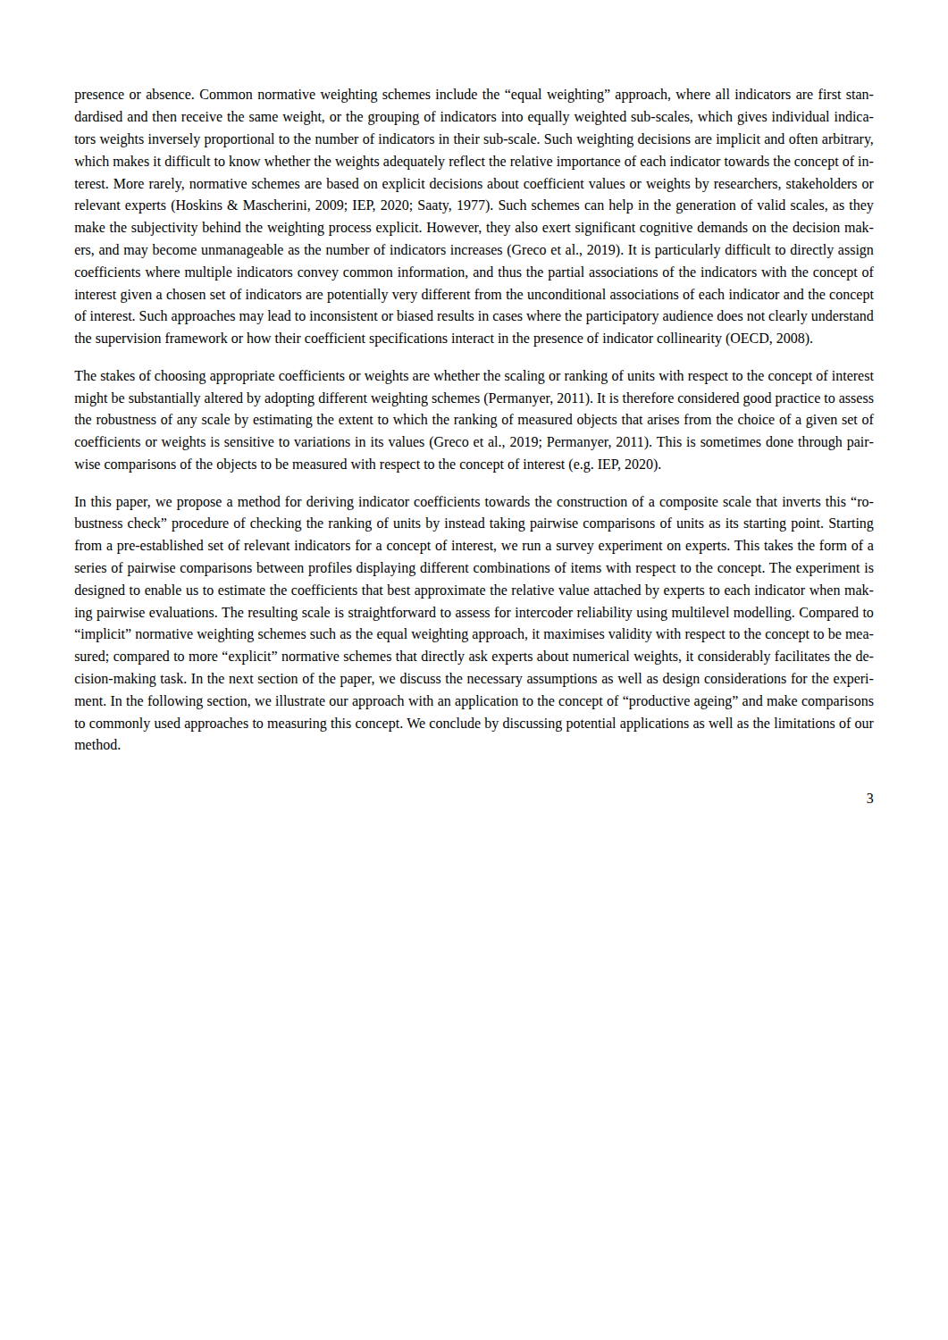presence or absence. Common normative weighting schemes include the “equal weighting” approach, where all indicators are first standardised and then receive the same weight, or the grouping of indicators into equally weighted sub-scales, which gives individual indicators weights inversely proportional to the number of indicators in their sub-scale. Such weighting decisions are implicit and often arbitrary, which makes it difficult to know whether the weights adequately reflect the relative importance of each indicator towards the concept of interest. More rarely, normative schemes are based on explicit decisions about coefficient values or weights by researchers, stakeholders or relevant experts (Hoskins & Mascherini, 2009; IEP, 2020; Saaty, 1977). Such schemes can help in the generation of valid scales, as they make the subjectivity behind the weighting process explicit. However, they also exert significant cognitive demands on the decision makers, and may become unmanageable as the number of indicators increases (Greco et al., 2019). It is particularly difficult to directly assign coefficients where multiple indicators convey common information, and thus the partial associations of the indicators with the concept of interest given a chosen set of indicators are potentially very different from the unconditional associations of each indicator and the concept of interest. Such approaches may lead to inconsistent or biased results in cases where the participatory audience does not clearly understand the supervision framework or how their coefficient specifications interact in the presence of indicator collinearity (OECD, 2008).
The stakes of choosing appropriate coefficients or weights are whether the scaling or ranking of units with respect to the concept of interest might be substantially altered by adopting different weighting schemes (Permanyer, 2011). It is therefore considered good practice to assess the robustness of any scale by estimating the extent to which the ranking of measured objects that arises from the choice of a given set of coefficients or weights is sensitive to variations in its values (Greco et al., 2019; Permanyer, 2011). This is sometimes done through pairwise comparisons of the objects to be measured with respect to the concept of interest (e.g. IEP, 2020).
In this paper, we propose a method for deriving indicator coefficients towards the construction of a composite scale that inverts this “robustness check” procedure of checking the ranking of units by instead taking pairwise comparisons of units as its starting point. Starting from a pre-established set of relevant indicators for a concept of interest, we run a survey experiment on experts. This takes the form of a series of pairwise comparisons between profiles displaying different combinations of items with respect to the concept. The experiment is designed to enable us to estimate the coefficients that best approximate the relative value attached by experts to each indicator when making pairwise evaluations. The resulting scale is straightforward to assess for intercoder reliability using multilevel modelling. Compared to “implicit” normative weighting schemes such as the equal weighting approach, it maximises validity with respect to the concept to be measured; compared to more “explicit” normative schemes that directly ask experts about numerical weights, it considerably facilitates the decision-making task. In the next section of the paper, we discuss the necessary assumptions as well as design considerations for the experiment. In the following section, we illustrate our approach with an application to the concept of “productive ageing” and make comparisons to commonly used approaches to measuring this concept. We conclude by discussing potential applications as well as the limitations of our method.
3